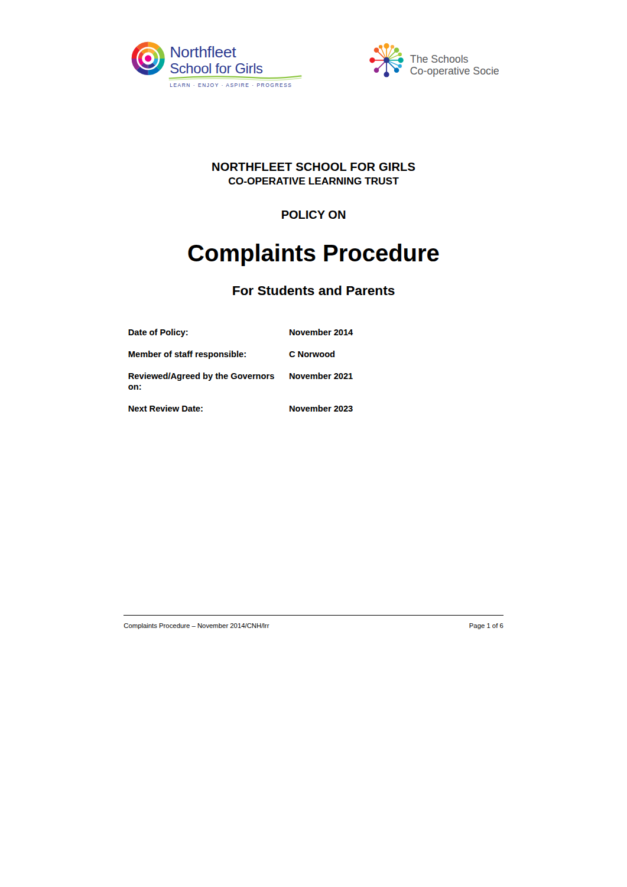Northfleet School for Girls LEARN · ENJOY · ASPIRE · PROGRESS
The Schools Co-operative Society
NORTHFLEET SCHOOL FOR GIRLS
CO-OPERATIVE LEARNING TRUST
POLICY ON
Complaints Procedure
For Students and Parents
| Date of Policy: | November 2014 |
| Member of staff responsible: | C Norwood |
| Reviewed/Agreed by the Governors on: | November 2021 |
| Next Review Date: | November 2023 |
Complaints Procedure – November 2014/CNH/lrr Page 1 of 6